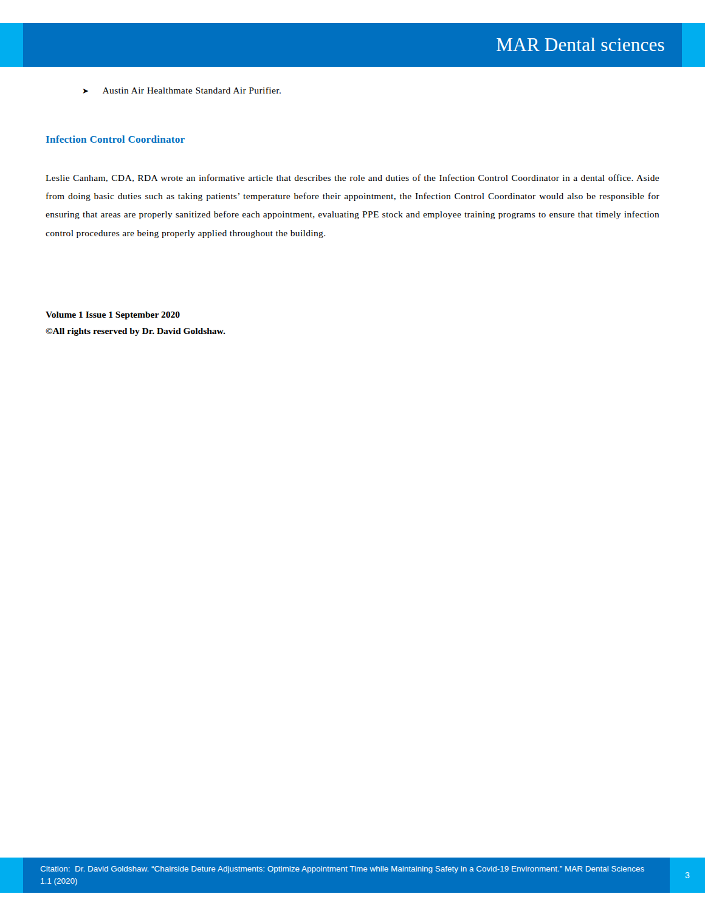MAR Dental sciences
➤ Austin Air Healthmate Standard Air Purifier.
Infection Control Coordinator
Leslie Canham, CDA, RDA wrote an informative article that describes the role and duties of the Infection Control Coordinator in a dental office. Aside from doing basic duties such as taking patients’ temperature before their appointment, the Infection Control Coordinator would also be responsible for ensuring that areas are properly sanitized before each appointment, evaluating PPE stock and employee training programs to ensure that timely infection control procedures are being properly applied throughout the building.
Volume 1 Issue 1 September 2020
©All rights reserved by Dr. David Goldshaw.
Citation: Dr. David Goldshaw. “Chairside Deture Adjustments: Optimize Appointment Time while Maintaining Safety in a Covid-19 Environment.” MAR Dental Sciences 1.1 (2020)
3